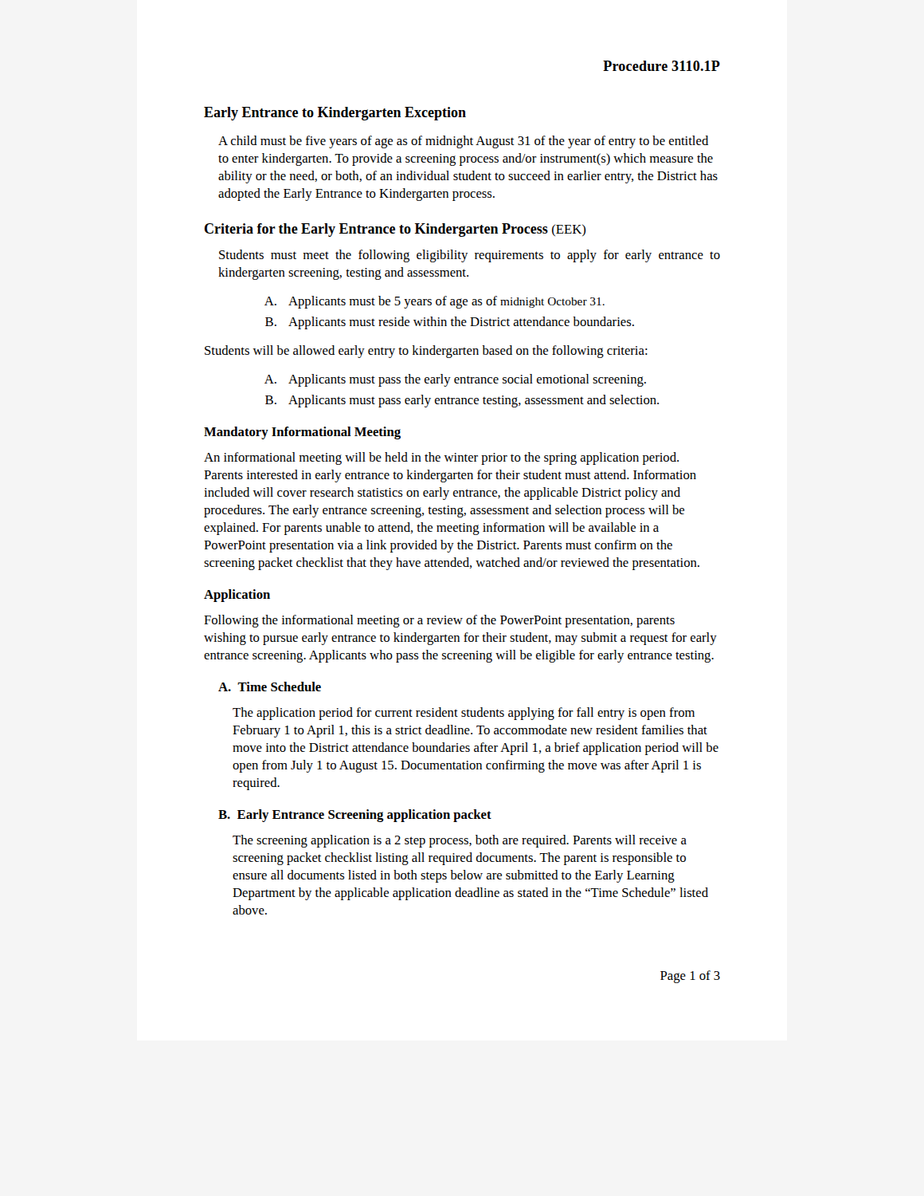Procedure 3110.1P
Early Entrance to Kindergarten Exception
A child must be five years of age as of midnight August 31 of the year of entry to be entitled to enter kindergarten. To provide a screening process and/or instrument(s) which measure the ability or the need, or both, of an individual student to succeed in earlier entry, the District has adopted the Early Entrance to Kindergarten process.
Criteria for the Early Entrance to Kindergarten Process (EEK)
Students must meet the following eligibility requirements to apply for early entrance to kindergarten screening, testing and assessment.
Applicants must be 5 years of age as of midnight October 31.
Applicants must reside within the District attendance boundaries.
Students will be allowed early entry to kindergarten based on the following criteria:
Applicants must pass the early entrance social emotional screening.
Applicants must pass early entrance testing, assessment and selection.
Mandatory Informational Meeting
An informational meeting will be held in the winter prior to the spring application period. Parents interested in early entrance to kindergarten for their student must attend. Information included will cover research statistics on early entrance, the applicable District policy and procedures. The early entrance screening, testing, assessment and selection process will be explained. For parents unable to attend, the meeting information will be available in a PowerPoint presentation via a link provided by the District. Parents must confirm on the screening packet checklist that they have attended, watched and/or reviewed the presentation.
Application
Following the informational meeting or a review of the PowerPoint presentation, parents wishing to pursue early entrance to kindergarten for their student, may submit a request for early entrance screening. Applicants who pass the screening will be eligible for early entrance testing.
A. Time Schedule
The application period for current resident students applying for fall entry is open from February 1 to April 1, this is a strict deadline. To accommodate new resident families that move into the District attendance boundaries after April 1, a brief application period will be open from July 1 to August 15. Documentation confirming the move was after April 1 is required.
B. Early Entrance Screening application packet
The screening application is a 2 step process, both are required. Parents will receive a screening packet checklist listing all required documents. The parent is responsible to ensure all documents listed in both steps below are submitted to the Early Learning Department by the applicable application deadline as stated in the “Time Schedule” listed above.
Page 1 of 3